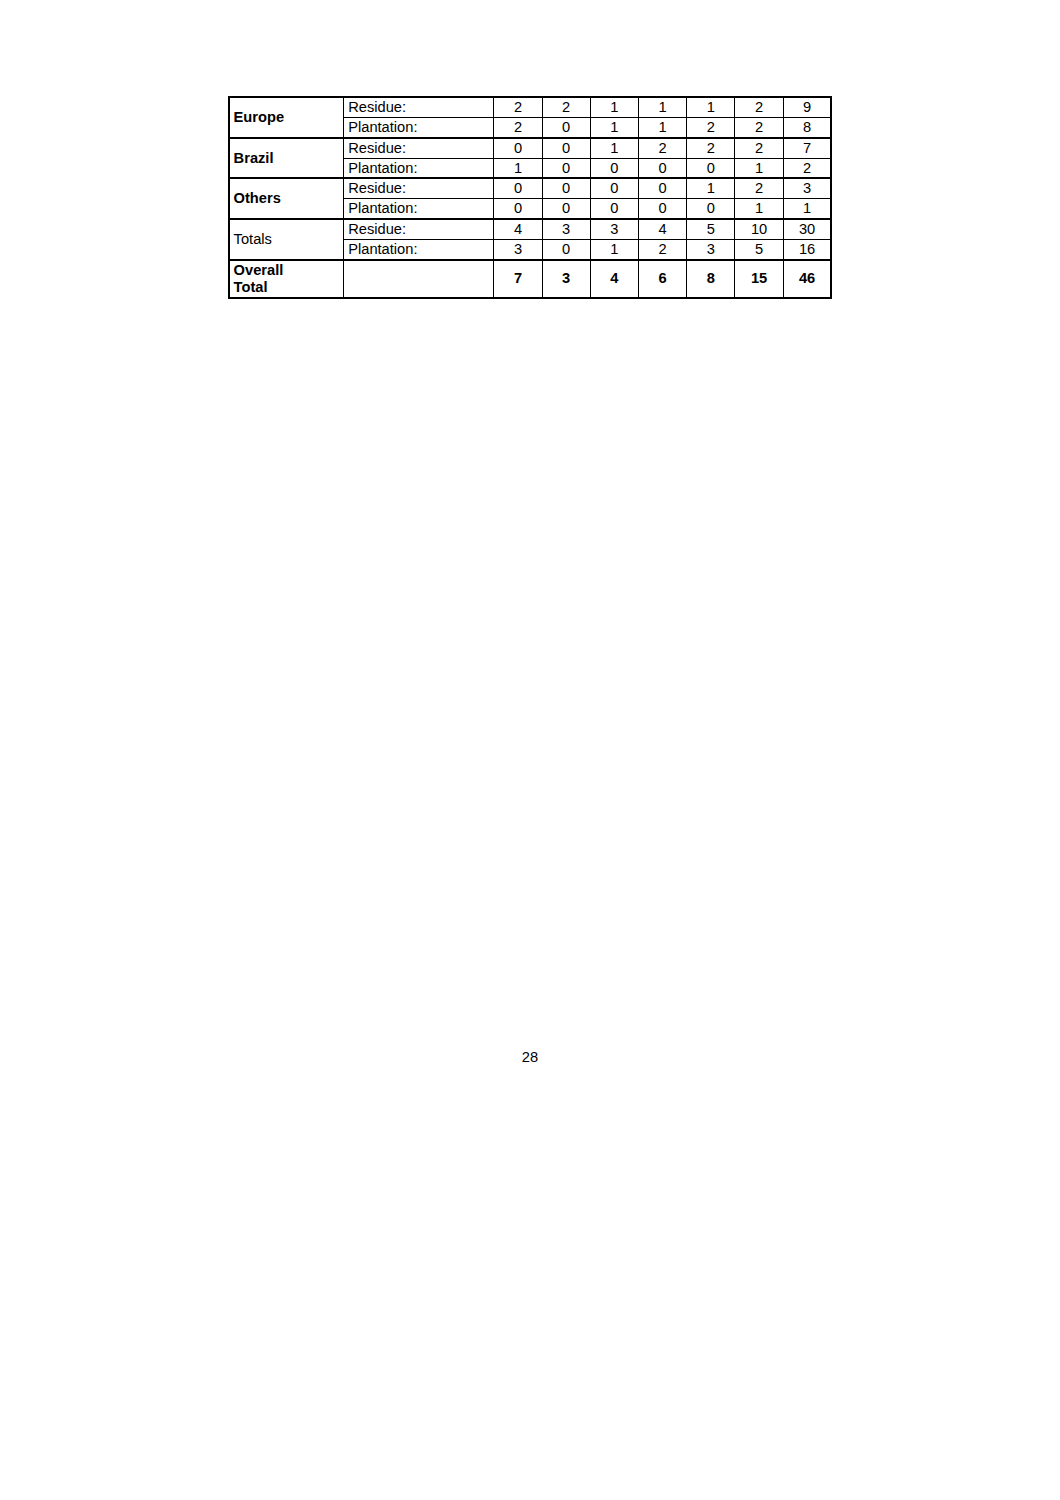| Europe | Residue: | 2 | 2 | 1 | 1 | 1 | 2 | 9 |
| Plantation: | 2 | 0 | 1 | 1 | 2 | 2 | 8 |
| Brazil | Residue: | 0 | 0 | 1 | 2 | 2 | 2 | 7 |
| Plantation: | 1 | 0 | 0 | 0 | 0 | 1 | 2 |
| Others | Residue: | 0 | 0 | 0 | 0 | 1 | 2 | 3 |
| Plantation: | 0 | 0 | 0 | 0 | 0 | 1 | 1 |
| Totals | Residue: | 4 | 3 | 3 | 4 | 5 | 10 | 30 |
| Plantation: | 3 | 0 | 1 | 2 | 3 | 5 | 16 |
| Overall Total | | 7 | 3 | 4 | 6 | 8 | 15 | 46 |
28